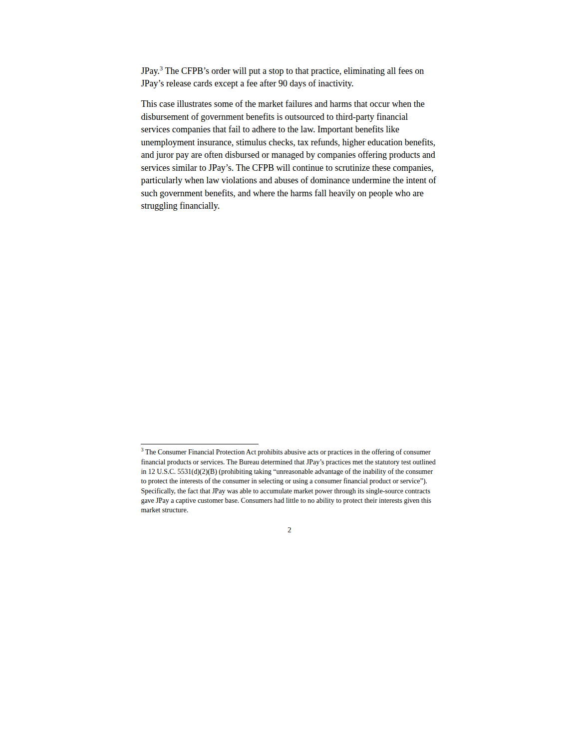JPay.3 The CFPB’s order will put a stop to that practice, eliminating all fees on JPay’s release cards except a fee after 90 days of inactivity.
This case illustrates some of the market failures and harms that occur when the disbursement of government benefits is outsourced to third-party financial services companies that fail to adhere to the law. Important benefits like unemployment insurance, stimulus checks, tax refunds, higher education benefits, and juror pay are often disbursed or managed by companies offering products and services similar to JPay’s. The CFPB will continue to scrutinize these companies, particularly when law violations and abuses of dominance undermine the intent of such government benefits, and where the harms fall heavily on people who are struggling financially.
3 The Consumer Financial Protection Act prohibits abusive acts or practices in the offering of consumer financial products or services. The Bureau determined that JPay’s practices met the statutory test outlined in 12 U.S.C. 5531(d)(2)(B) (prohibiting taking “unreasonable advantage of the inability of the consumer to protect the interests of the consumer in selecting or using a consumer financial product or service”). Specifically, the fact that JPay was able to accumulate market power through its single-source contracts gave JPay a captive customer base. Consumers had little to no ability to protect their interests given this market structure.
2